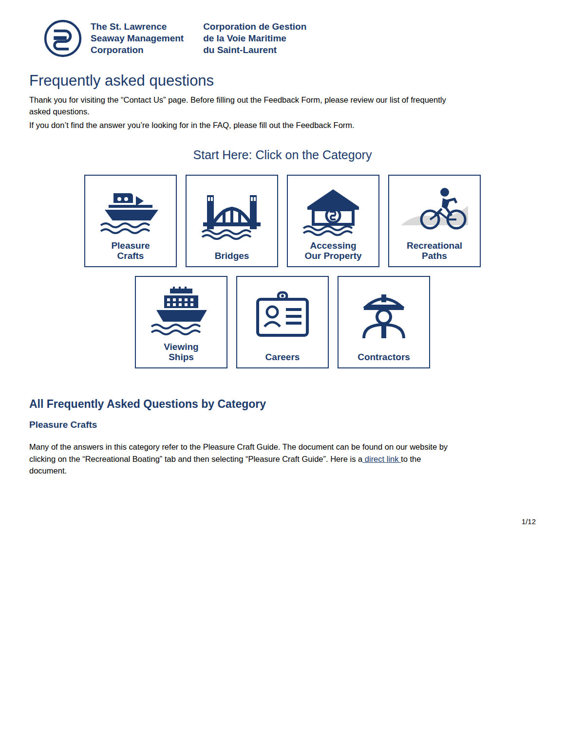The St. Lawrence
Seaway Management
Corporation
Corporation de Gestion
de la Voie Maritime
du Saint-Laurent
Frequently asked questions
Thank you for visiting the “Contact Us” page. Before filling out the Feedback Form, please review our list of frequently asked questions.
If you don’t find the answer you’re looking for in the FAQ, please fill out the Feedback Form.
Start Here: Click on the Category
Pleasure
Crafts Bridges Accessing
Our Property Recreational
Paths
Viewing
Ships Careers Contractors
All Frequently Asked Questions by Category
Pleasure Crafts
Many of the answers in this category refer to the Pleasure Craft Guide. The document can be found on our website by clicking on the “Recreational Boating” tab and then selecting “Pleasure Craft Guide”. Here is a direct link to the document.
1/12